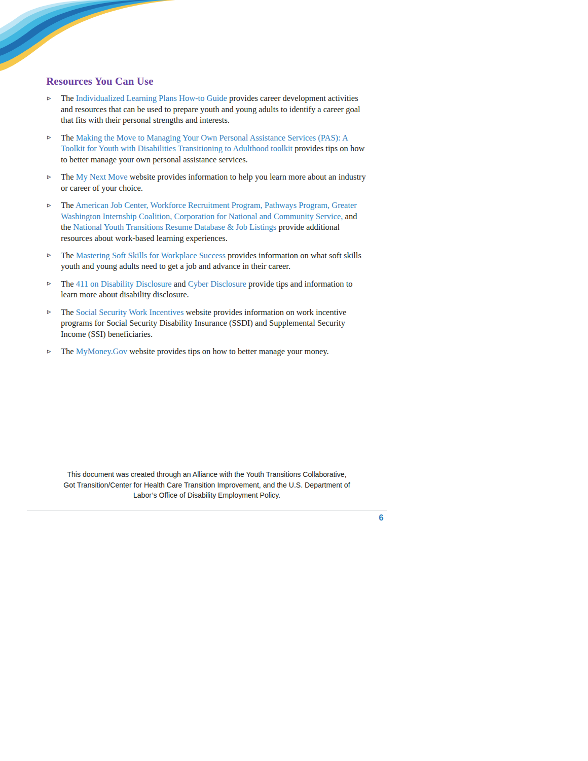Resources You Can Use
The Individualized Learning Plans How-to Guide provides career development activities and resources that can be used to prepare youth and young adults to identify a career goal that fits with their personal strengths and interests.
The Making the Move to Managing Your Own Personal Assistance Services (PAS): A Toolkit for Youth with Disabilities Transitioning to Adulthood toolkit provides tips on how to better manage your own personal assistance services.
The My Next Move website provides information to help you learn more about an industry or career of your choice.
The American Job Center, Workforce Recruitment Program, Pathways Program, Greater Washington Internship Coalition, Corporation for National and Community Service, and the National Youth Transitions Resume Database & Job Listings provide additional resources about work-based learning experiences.
The Mastering Soft Skills for Workplace Success provides information on what soft skills youth and young adults need to get a job and advance in their career.
The 411 on Disability Disclosure and Cyber Disclosure provide tips and information to learn more about disability disclosure.
The Social Security Work Incentives website provides information on work incentive programs for Social Security Disability Insurance (SSDI) and Supplemental Security Income (SSI) beneficiaries.
The MyMoney.Gov website provides tips on how to better manage your money.
This document was created through an Alliance with the Youth Transitions Collaborative,
Got Transition/Center for Health Care Transition Improvement, and the U.S. Department of
Labor’s Office of Disability Employment Policy.
6